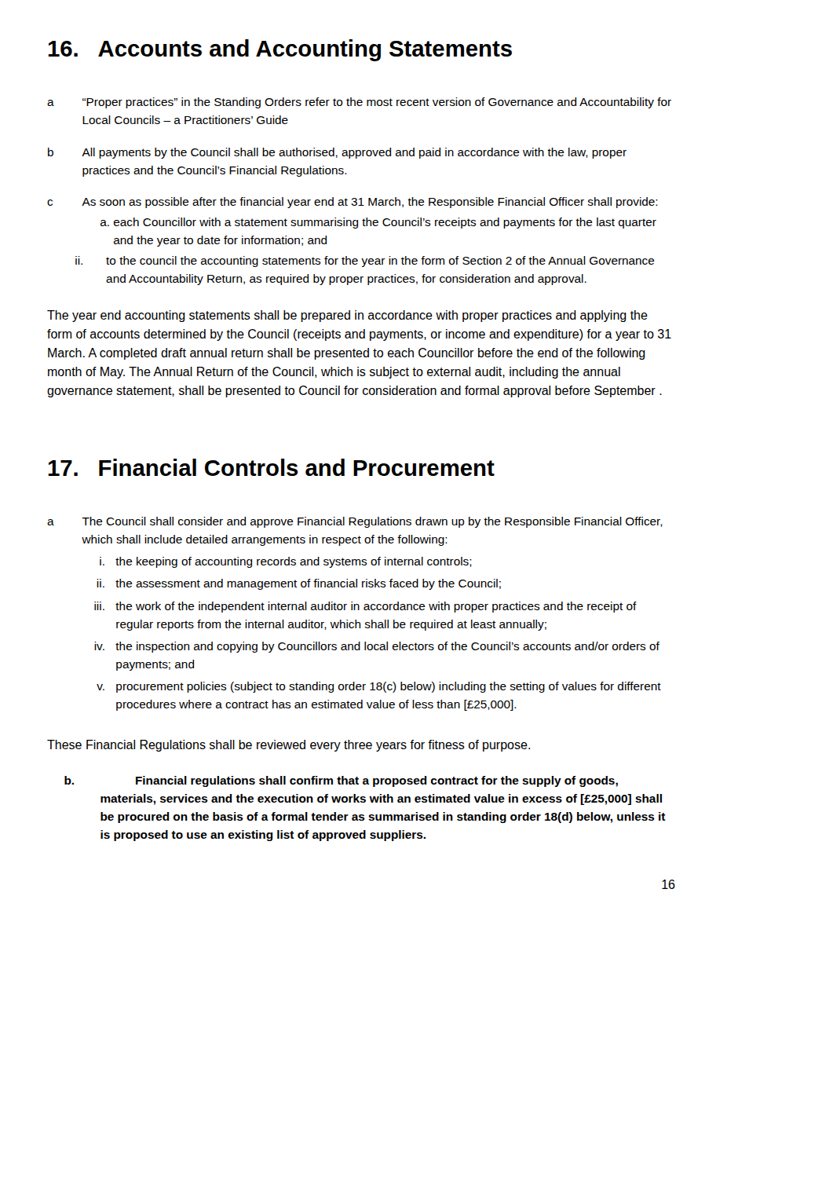16. Accounts and Accounting Statements
a
“Proper practices” in the Standing Orders refer to the most recent version of Governance and Accountability for Local Councils – a Practitioners’ Guide
b
All payments by the Council shall be authorised, approved and paid in accordance with the law, proper practices and the Council’s Financial Regulations.
c
As soon as possible after the financial year end at 31 March, the Responsible Financial Officer shall provide:
each Councillor with a statement summarising the Council’s receipts and payments for the last quarter and the year to date for information; and
ii.
to the council the accounting statements for the year in the form of Section 2 of the Annual Governance and Accountability Return, as required by proper practices, for consideration and approval.
The year end accounting statements shall be prepared in accordance with proper practices and applying the form of accounts determined by the Council (receipts and payments, or income and expenditure) for a year to 31 March. A completed draft annual return shall be presented to each Councillor before the end of the following month of May. The Annual Return of the Council, which is subject to external audit, including the annual governance statement, shall be presented to Council for consideration and formal approval before September .
17. Financial Controls and Procurement
a
The Council shall consider and approve Financial Regulations drawn up by the Responsible Financial Officer, which shall include detailed arrangements in respect of the following:
the keeping of accounting records and systems of internal controls;
the assessment and management of financial risks faced by the Council;
the work of the independent internal auditor in accordance with proper practices and the receipt of regular reports from the internal auditor, which shall be required at least annually;
the inspection and copying by Councillors and local electors of the Council’s accounts and/or orders of payments; and
procurement policies (subject to standing order 18(c) below) including the setting of values for different procedures where a contract has an estimated value of less than [£25,000].
These Financial Regulations shall be reviewed every three years for fitness of purpose.
b. Financial regulations shall confirm that a proposed contract for the supply of goods, materials, services and the execution of works with an estimated value in excess of [£25,000] shall be procured on the basis of a formal tender as summarised in standing order 18(d) below, unless it is proposed to use an existing list of approved suppliers.
16